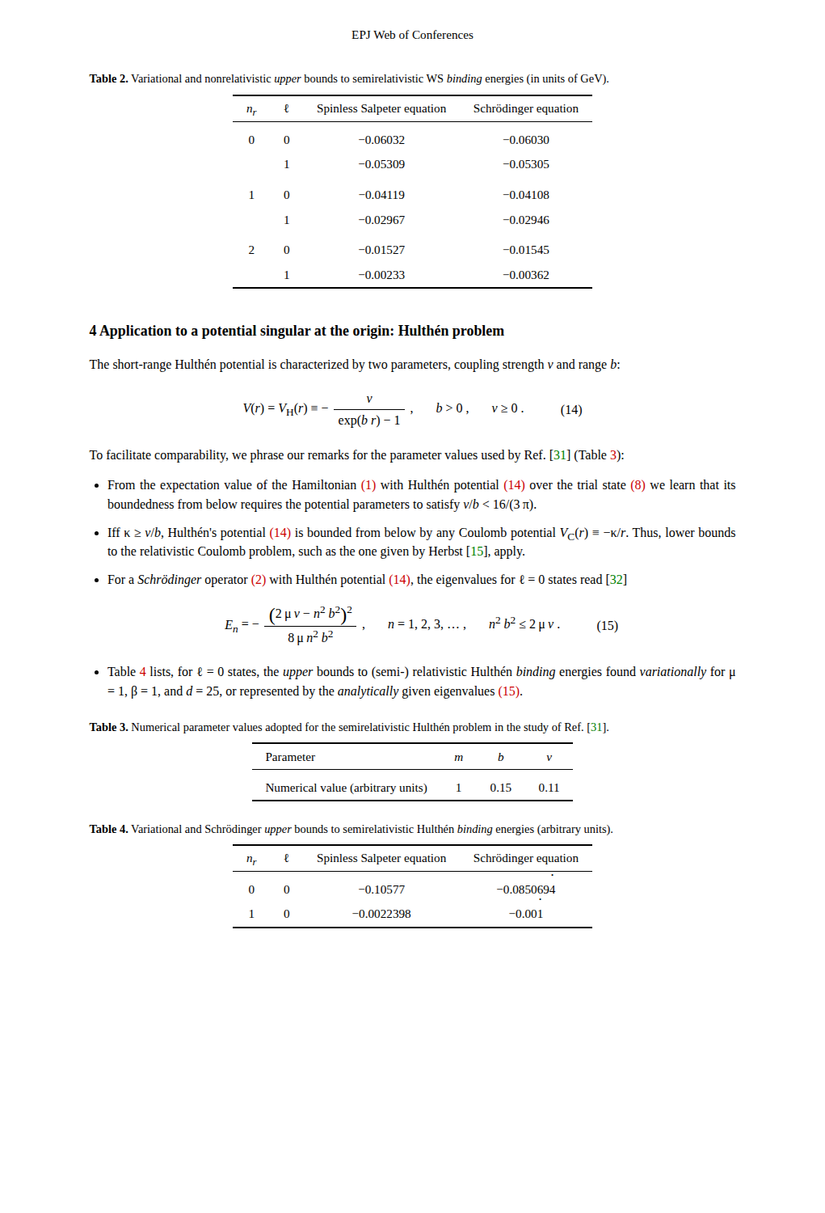EPJ Web of Conferences
Table 2. Variational and nonrelativistic upper bounds to semirelativistic WS binding energies (in units of GeV).
| n r | ℓ | Spinless Salpeter equation | Schrödinger equation |
| --- | --- | --- | --- |
| 0 | 0 | −0.06032 | −0.06030 |
| | 1 | −0.05309 | −0.05305 |
| 1 | 0 | −0.04119 | −0.04108 |
| | 1 | −0.02967 | −0.02946 |
| 2 | 0 | −0.01527 | −0.01545 |
| | 1 | −0.00233 | −0.00362 |
4 Application to a potential singular at the origin: Hulthén problem
The short-range Hulthén potential is characterized by two parameters, coupling strength v and range b:
V(r) = VH(r) ≡ − vexp(b r) − 1 , b > 0 , v ≥ 0 .
(14)
To facilitate comparability, we phrase our remarks for the parameter values used by Ref. [31] (Table 3):
From the expectation value of the Hamiltonian (1) with Hulthén potential (14) over the trial state (8) we learn that its boundedness from below requires the potential parameters to satisfy v/b < 16/(3 π).
Iff κ ≥ v/b, Hulthén's potential (14) is bounded from below by any Coulomb potential VC(r) ≡ −κ/r. Thus, lower bounds to the relativistic Coulomb problem, such as the one given by Herbst [15], apply.
For a Schrödinger operator (2) with Hulthén potential (14), the eigenvalues for ℓ = 0 states read [32]
En = − (2 μ v − n2 b2)2 8 μ n2 b2 , n = 1, 2, 3, … , n2 b2 ≤ 2 μ v .
(15)
Table 4 lists, for ℓ = 0 states, the upper bounds to (semi-) relativistic Hulthén binding energies found variationally for μ = 1, β = 1, and d = 25, or represented by the analytically given eigenvalues (15).
Table 3. Numerical parameter values adopted for the semirelativistic Hulthén problem in the study of Ref. [31].
| Parameter | m | b | v |
| --- | --- | --- | --- |
| Numerical value (arbitrary units) | 1 | 0.15 | 0.11 |
Table 4. Variational and Schrödinger upper bounds to semirelativistic Hulthén binding energies (arbitrary units).
| n r | ℓ | Spinless Salpeter equation | Schrödinger equation |
| --- | --- | --- | --- |
| 0 | 0 | −0.10577 | −0.085069 4 |
| 1 | 0 | −0.0022398 | −0.00 1 |